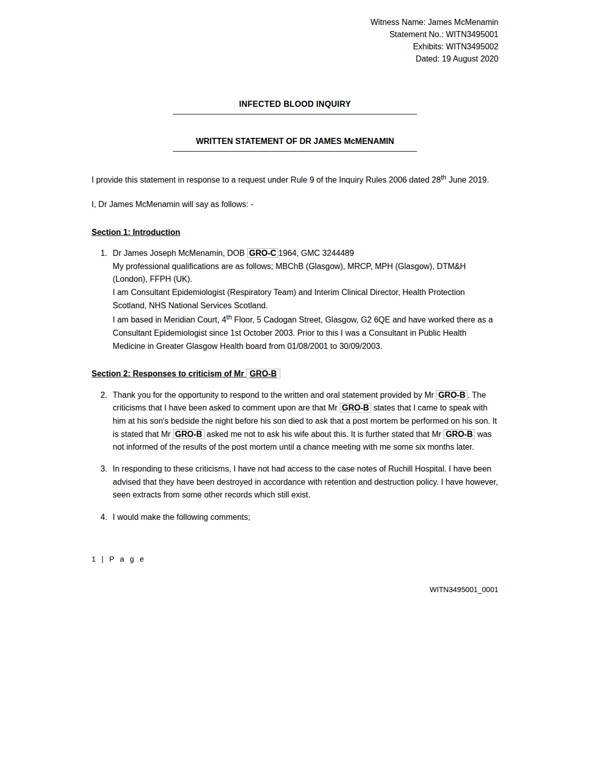Witness Name: James McMenamin
Statement No.: WITN3495001
Exhibits: WITN3495002
Dated: 19 August 2020
INFECTED BLOOD INQUIRY
WRITTEN STATEMENT OF DR JAMES McMENAMIN
I provide this statement in response to a request under Rule 9 of the Inquiry Rules 2006 dated 28th June 2019.
I, Dr James McMenamin will say as follows: -
Section 1: Introduction
Dr James Joseph McMenamin, DOB GRO-C1964, GMC 3244489
My professional qualifications are as follows; MBChB (Glasgow), MRCP, MPH (Glasgow), DTM&H (London), FFPH (UK).
I am Consultant Epidemiologist (Respiratory Team) and Interim Clinical Director, Health Protection Scotland, NHS National Services Scotland.
I am based in Meridian Court, 4th Floor, 5 Cadogan Street, Glasgow, G2 6QE and have worked there as a Consultant Epidemiologist since 1st October 2003. Prior to this I was a Consultant in Public Health Medicine in Greater Glasgow Health board from 01/08/2001 to 30/09/2003.
Section 2: Responses to criticism of Mr GRO-B
Thank you for the opportunity to respond to the written and oral statement provided by Mr GRO-B. The criticisms that I have been asked to comment upon are that Mr GRO-B states that I came to speak with him at his son's bedside the night before his son died to ask that a post mortem be performed on his son. It is stated that Mr GRO-B asked me not to ask his wife about this. It is further stated that Mr GRO-B was not informed of the results of the post mortem until a chance meeting with me some six months later.
In responding to these criticisms, I have not had access to the case notes of Ruchill Hospital. I have been advised that they have been destroyed in accordance with retention and destruction policy. I have however, seen extracts from some other records which still exist.
I would make the following comments;
1 | P a g e
WITN3495001_0001